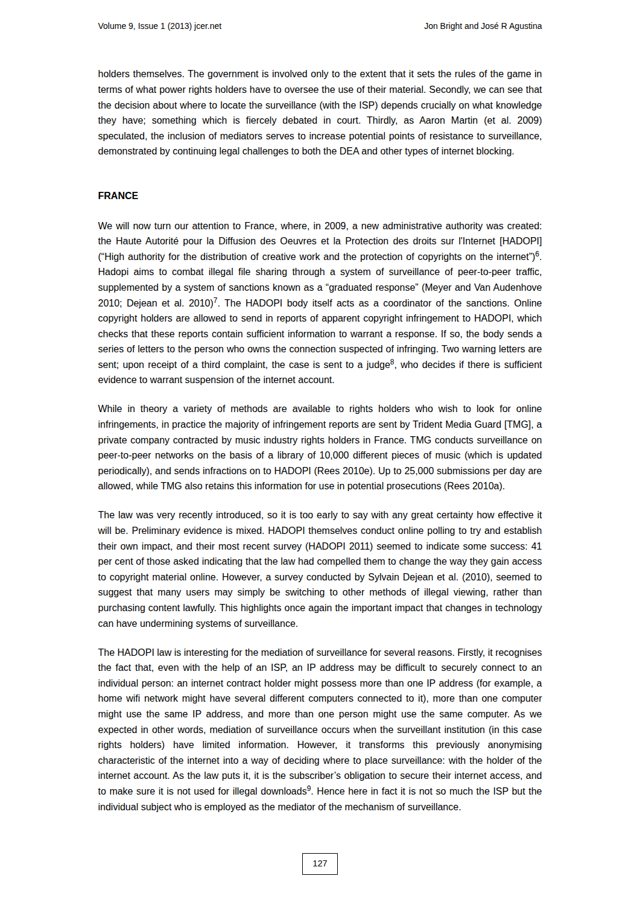Volume 9, Issue 1 (2013) jcer.net Jon Bright and José R Agustina
holders themselves. The government is involved only to the extent that it sets the rules of the game in terms of what power rights holders have to oversee the use of their material. Secondly, we can see that the decision about where to locate the surveillance (with the ISP) depends crucially on what knowledge they have; something which is fiercely debated in court. Thirdly, as Aaron Martin (et al. 2009) speculated, the inclusion of mediators serves to increase potential points of resistance to surveillance, demonstrated by continuing legal challenges to both the DEA and other types of internet blocking.
FRANCE
We will now turn our attention to France, where, in 2009, a new administrative authority was created: the Haute Autorité pour la Diffusion des Oeuvres et la Protection des droits sur l'Internet [HADOPI] (“High authority for the distribution of creative work and the protection of copyrights on the internet”)6. Hadopi aims to combat illegal file sharing through a system of surveillance of peer-to-peer traffic, supplemented by a system of sanctions known as a “graduated response” (Meyer and Van Audenhove 2010; Dejean et al. 2010)7. The HADOPI body itself acts as a coordinator of the sanctions. Online copyright holders are allowed to send in reports of apparent copyright infringement to HADOPI, which checks that these reports contain sufficient information to warrant a response. If so, the body sends a series of letters to the person who owns the connection suspected of infringing. Two warning letters are sent; upon receipt of a third complaint, the case is sent to a judge8, who decides if there is sufficient evidence to warrant suspension of the internet account.
While in theory a variety of methods are available to rights holders who wish to look for online infringements, in practice the majority of infringement reports are sent by Trident Media Guard [TMG], a private company contracted by music industry rights holders in France. TMG conducts surveillance on peer-to-peer networks on the basis of a library of 10,000 different pieces of music (which is updated periodically), and sends infractions on to HADOPI (Rees 2010e). Up to 25,000 submissions per day are allowed, while TMG also retains this information for use in potential prosecutions (Rees 2010a).
The law was very recently introduced, so it is too early to say with any great certainty how effective it will be. Preliminary evidence is mixed. HADOPI themselves conduct online polling to try and establish their own impact, and their most recent survey (HADOPI 2011) seemed to indicate some success: 41 per cent of those asked indicating that the law had compelled them to change the way they gain access to copyright material online. However, a survey conducted by Sylvain Dejean et al. (2010), seemed to suggest that many users may simply be switching to other methods of illegal viewing, rather than purchasing content lawfully. This highlights once again the important impact that changes in technology can have undermining systems of surveillance.
The HADOPI law is interesting for the mediation of surveillance for several reasons. Firstly, it recognises the fact that, even with the help of an ISP, an IP address may be difficult to securely connect to an individual person: an internet contract holder might possess more than one IP address (for example, a home wifi network might have several different computers connected to it), more than one computer might use the same IP address, and more than one person might use the same computer. As we expected in other words, mediation of surveillance occurs when the surveillant institution (in this case rights holders) have limited information. However, it transforms this previously anonymising characteristic of the internet into a way of deciding where to place surveillance: with the holder of the internet account. As the law puts it, it is the subscriber’s obligation to secure their internet access, and to make sure it is not used for illegal downloads9. Hence here in fact it is not so much the ISP but the individual subject who is employed as the mediator of the mechanism of surveillance.
127